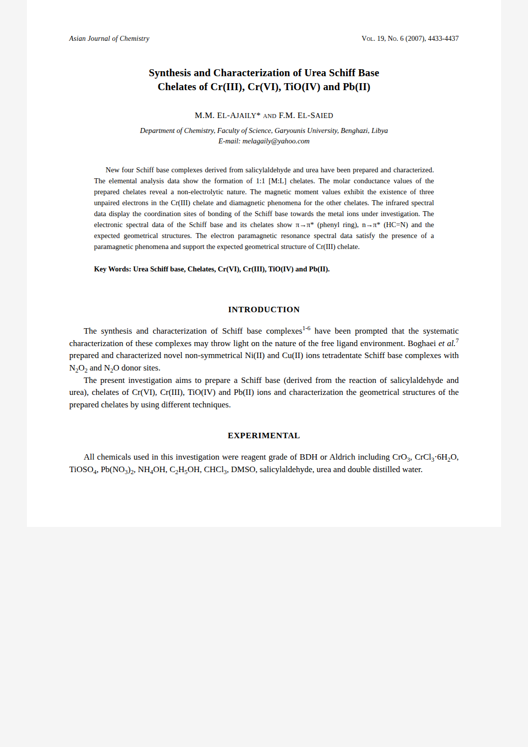Asian Journal of Chemistry Vol. 19, No. 6 (2007), 4433-4437
Synthesis and Characterization of Urea Schiff Base
Chelates of Cr(III), Cr(VI), TiO(IV) and Pb(II)
M.M. EL-AJAILY* and F.M. EL-SAIED
Department of Chemistry, Faculty of Science, Garyounis University, Benghazi, Libya
E-mail: melagaily@yahoo.com
New four Schiff base complexes derived from salicylaldehyde and urea have been prepared and characterized. The elemental analysis data show the formation of 1:1 [M:L] chelates. The molar conductance values of the prepared chelates reveal a non-electrolytic nature. The magnetic moment values exhibit the existence of three unpaired electrons in the Cr(III) chelate and diamagnetic phenomena for the other chelates. The infrared spectral data display the coordination sites of bonding of the Schiff base towards the metal ions under investigation. The electronic spectral data of the Schiff base and its chelates show π→π* (phenyl ring), n→π* (HC=N) and the expected geometrical structures. The electron paramagnetic resonance spectral data satisfy the presence of a paramagnetic phenomena and support the expected geometrical structure of Cr(III) chelate.
Key Words: Urea Schiff base, Chelates, Cr(VI), Cr(III), TiO(IV) and Pb(II).
INTRODUCTION
The synthesis and characterization of Schiff base complexes1-6 have been prompted that the systematic characterization of these complexes may throw light on the nature of the free ligand environment. Boghaei et al.7 prepared and characterized novel non-symmetrical Ni(II) and Cu(II) ions tetradentate Schiff base complexes with N2O2 and N2O donor sites.
The present investigation aims to prepare a Schiff base (derived from the reaction of salicylaldehyde and urea), chelates of Cr(VI), Cr(III), TiO(IV) and Pb(II) ions and characterization the geometrical structures of the prepared chelates by using different techniques.
EXPERIMENTAL
All chemicals used in this investigation were reagent grade of BDH or Aldrich including CrO3, CrCl3·6H2O, TiOSO4, Pb(NO3)2, NH4OH, C2H5OH, CHCl3, DMSO, salicylaldehyde, urea and double distilled water.